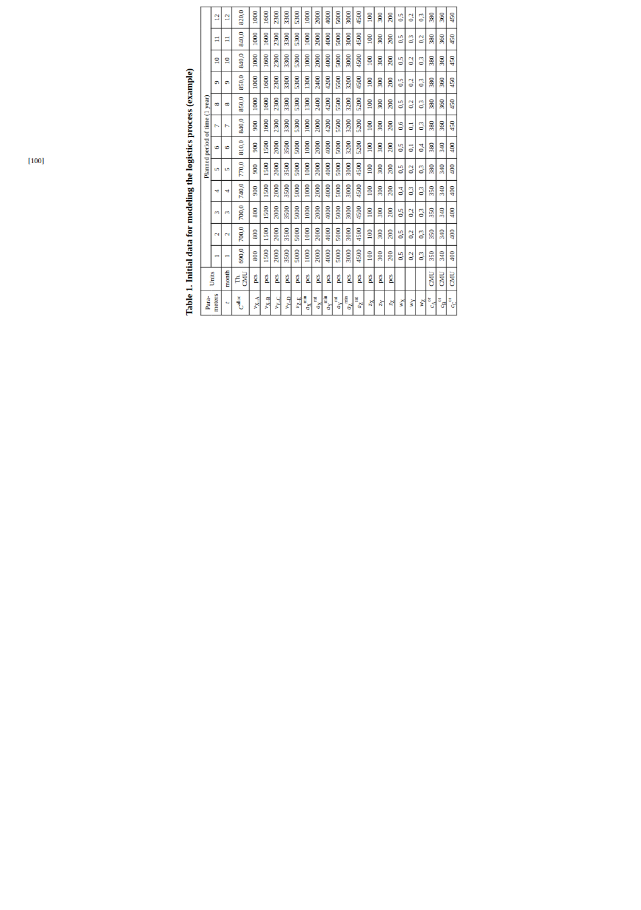[100]
Table 1. Initial data for modeling the logistics process (example)
| Para- meters | Units | Planned period of time (1 year) |
| --- | --- | --- |
| 1 | 2 | 3 | 4 | 5 | 6 | 7 | 8 | 9 | 10 | 11 | 12 |
| t | month | 1 | 2 | 3 | 4 | 5 | 6 | 7 | 8 | 9 | 10 | 11 | 12 |
| C alloc | Th. CMU | 690,0 | 700,0 | 700,0 | 740,0 | 770,0 | 810,0 | 840,0 | 850,0 | 850,0 | 840,0 | 840,0 | 820,0 |
| v X–A | pcs | 800 | 800 | 800 | 900 | 900 | 900 | 900 | 1000 | 1000 | 1000 | 1000 | 1000 |
| v X–B | pcs | 1500 | 1500 | 1500 | 1500 | 1500 | 1500 | 1600 | 1600 | 1600 | 1600 | 1600 | 1600 |
| v Y–C | pcs | 2000 | 2000 | 2000 | 2000 | 2000 | 2000 | 2300 | 2300 | 2300 | 2300 | 2300 | 2300 |
| v Y–D | pcs | 3500 | 3500 | 3500 | 3500 | 3500 | 3500 | 3300 | 3300 | 3300 | 3300 | 3300 | 3300 |
| v Z–E | pcs | 5000 | 5000 | 5000 | 5000 | 5000 | 5000 | 5300 | 5300 | 5300 | 5300 | 5300 | 5300 |
| a X min | pcs | 1000 | 1000 | 1000 | 1000 | 1000 | 1000 | 1000 | 1300 | 1300 | 1000 | 1000 | 1000 |
| a X rat | pcs | 2000 | 2000 | 2000 | 2000 | 2000 | 2000 | 2000 | 2400 | 2400 | 2000 | 2000 | 2000 |
| a Y min | pcs | 4000 | 4000 | 4000 | 4000 | 4000 | 4000 | 4200 | 4200 | 4200 | 4000 | 4000 | 4000 |
| a Y rat | pcs | 5000 | 5000 | 5000 | 5000 | 5000 | 5000 | 5500 | 5500 | 5500 | 5000 | 5000 | 5000 |
| a Z min | pcs | 3000 | 3000 | 3000 | 3000 | 3000 | 3200 | 3200 | 3200 | 3200 | 3000 | 3000 | 3000 |
| a Z rat | pcs | 4500 | 4500 | 4500 | 4500 | 4500 | 5200 | 5200 | 5200 | 4500 | 4500 | 4500 | 4500 |
| z X | pcs | 100 | 100 | 100 | 100 | 100 | 100 | 100 | 100 | 100 | 100 | 100 | 100 |
| z Y | pcs | 300 | 300 | 300 | 300 | 300 | 300 | 300 | 300 | 300 | 300 | 300 | 300 |
| z Z | pcs | 200 | 200 | 200 | 200 | 200 | 200 | 200 | 200 | 200 | 200 | 200 | 200 |
| w X | | 0,5 | 0,5 | 0,5 | 0,4 | 0,5 | 0,5 | 0,6 | 0,5 | 0,5 | 0,5 | 0,5 | 0,5 |
| w Y | | 0,2 | 0,2 | 0,2 | 0,3 | 0,2 | 0,1 | 0,1 | 0,2 | 0,2 | 0,2 | 0,3 | 0,2 |
| w Z | | 0,3 | 0,3 | 0,3 | 0,3 | 0,3 | 0,4 | 0,3 | 0,3 | 0,3 | 0,3 | 0,2 | 0,3 |
| c A or | CMU | 350 | 350 | 350 | 350 | 380 | 380 | 380 | 380 | 380 | 380 | 380 | 380 |
| c B or | CMU | 340 | 340 | 340 | 340 | 340 | 340 | 360 | 360 | 360 | 360 | 360 | 360 |
| c C or | CMU | 400 | 400 | 400 | 400 | 400 | 400 | 450 | 450 | 450 | 450 | 450 | 450 |